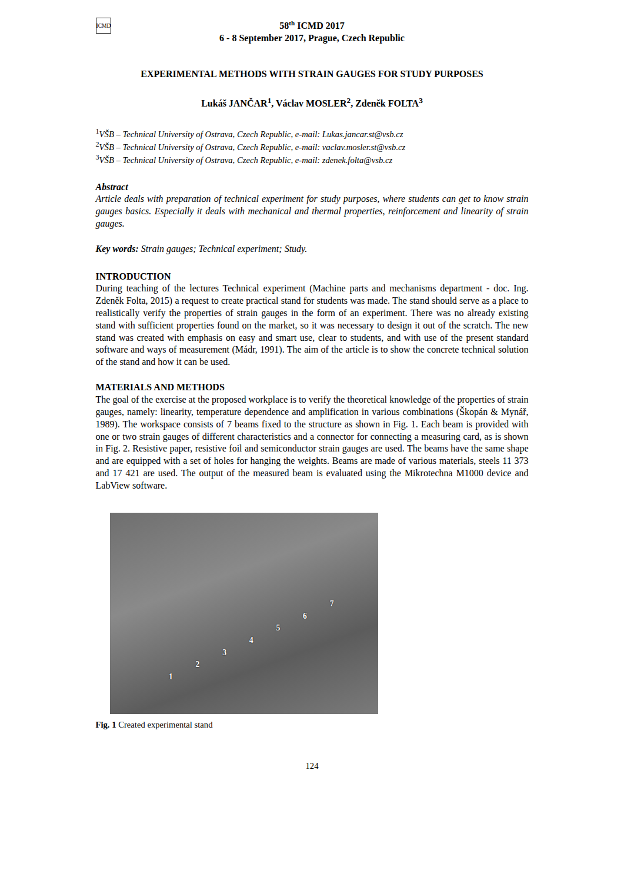ICMD
58th ICMD 2017 6 - 8 September 2017, Prague, Czech Republic
Experimental Methods with Strain Gauges for Study Purposes
Lukáš JANČAR1, Václav MOSLER2, Zdeněk FOLTA3
1VŠB – Technical University of Ostrava, Czech Republic, e-mail: Lukas.jancar.st@vsb.cz
2VŠB – Technical University of Ostrava, Czech Republic, e-mail: vaclav.mosler.st@vsb.cz
3VŠB – Technical University of Ostrava, Czech Republic, e-mail: zdenek.folta@vsb.cz
Abstract
Article deals with preparation of technical experiment for study purposes, where students can get to know strain gauges basics. Especially it deals with mechanical and thermal properties, reinforcement and linearity of strain gauges.
Key words: Strain gauges; Technical experiment; Study.
Introduction
During teaching of the lectures Technical experiment (Machine parts and mechanisms department - doc. Ing. Zdeněk Folta, 2015) a request to create practical stand for students was made. The stand should serve as a place to realistically verify the properties of strain gauges in the form of an experiment. There was no already existing stand with sufficient properties found on the market, so it was necessary to design it out of the scratch. The new stand was created with emphasis on easy and smart use, clear to students, and with use of the present standard software and ways of measurement (Mádr, 1991). The aim of the article is to show the concrete technical solution of the stand and how it can be used.
Materials and Methods
The goal of the exercise at the proposed workplace is to verify the theoretical knowledge of the properties of strain gauges, namely: linearity, temperature dependence and amplification in various combinations (Škopán & Mynář, 1989). The workspace consists of 7 beams fixed to the structure as shown in Fig. 1. Each beam is provided with one or two strain gauges of different characteristics and a connector for connecting a measuring card, as is shown in Fig. 2. Resistive paper, resistive foil and semiconductor strain gauges are used. The beams have the same shape and are equipped with a set of holes for hanging the weights. Beams are made of various materials, steels 11 373 and 17 421 are used. The output of the measured beam is evaluated using the Mikrotechna M1000 device and LabView software.
1 2 3 4 5 6 7
Fig. 1 Created experimental stand
124